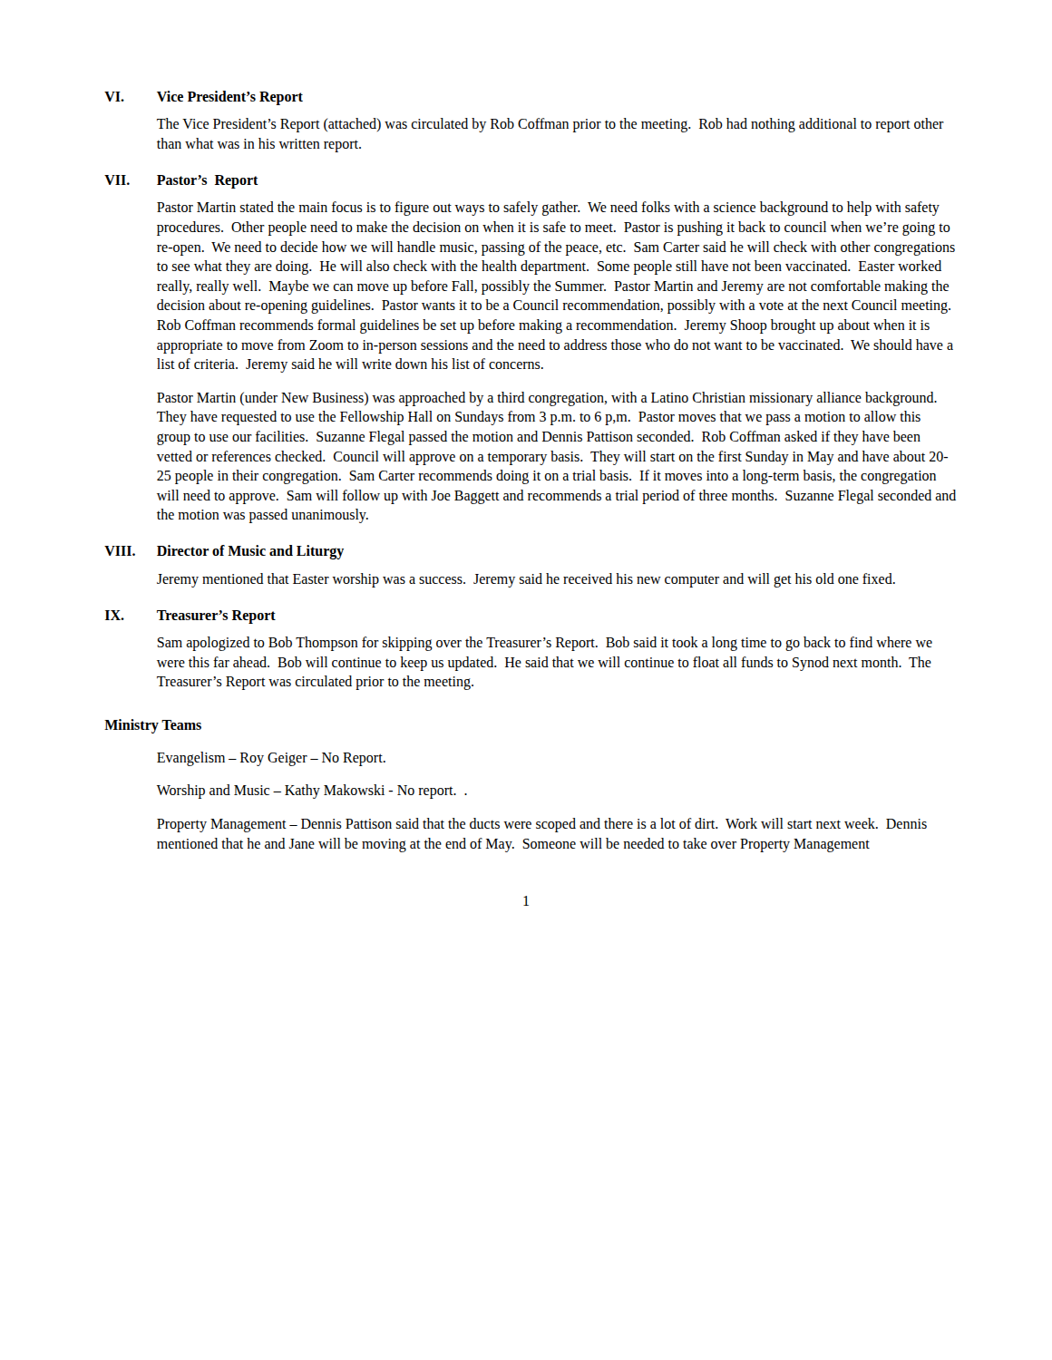VI. Vice President’s Report
The Vice President’s Report (attached) was circulated by Rob Coffman prior to the meeting. Rob had nothing additional to report other than what was in his written report.
VII. Pastor’s Report
Pastor Martin stated the main focus is to figure out ways to safely gather. We need folks with a science background to help with safety procedures. Other people need to make the decision on when it is safe to meet. Pastor is pushing it back to council when we’re going to re-open. We need to decide how we will handle music, passing of the peace, etc. Sam Carter said he will check with other congregations to see what they are doing. He will also check with the health department. Some people still have not been vaccinated. Easter worked really, really well. Maybe we can move up before Fall, possibly the Summer. Pastor Martin and Jeremy are not comfortable making the decision about re-opening guidelines. Pastor wants it to be a Council recommendation, possibly with a vote at the next Council meeting. Rob Coffman recommends formal guidelines be set up before making a recommendation. Jeremy Shoop brought up about when it is appropriate to move from Zoom to in-person sessions and the need to address those who do not want to be vaccinated. We should have a list of criteria. Jeremy said he will write down his list of concerns.
Pastor Martin (under New Business) was approached by a third congregation, with a Latino Christian missionary alliance background. They have requested to use the Fellowship Hall on Sundays from 3 p.m. to 6 p,m. Pastor moves that we pass a motion to allow this group to use our facilities. Suzanne Flegal passed the motion and Dennis Pattison seconded. Rob Coffman asked if they have been vetted or references checked. Council will approve on a temporary basis. They will start on the first Sunday in May and have about 20-25 people in their congregation. Sam Carter recommends doing it on a trial basis. If it moves into a long-term basis, the congregation will need to approve. Sam will follow up with Joe Baggett and recommends a trial period of three months. Suzanne Flegal seconded and the motion was passed unanimously.
VIII. Director of Music and Liturgy
Jeremy mentioned that Easter worship was a success. Jeremy said he received his new computer and will get his old one fixed.
IX. Treasurer’s Report
Sam apologized to Bob Thompson for skipping over the Treasurer’s Report. Bob said it took a long time to go back to find where we were this far ahead. Bob will continue to keep us updated. He said that we will continue to float all funds to Synod next month. The Treasurer’s Report was circulated prior to the meeting.
Ministry Teams
Evangelism – Roy Geiger – No Report.
Worship and Music – Kathy Makowski - No report. .
Property Management – Dennis Pattison said that the ducts were scoped and there is a lot of dirt. Work will start next week. Dennis mentioned that he and Jane will be moving at the end of May. Someone will be needed to take over Property Management
1